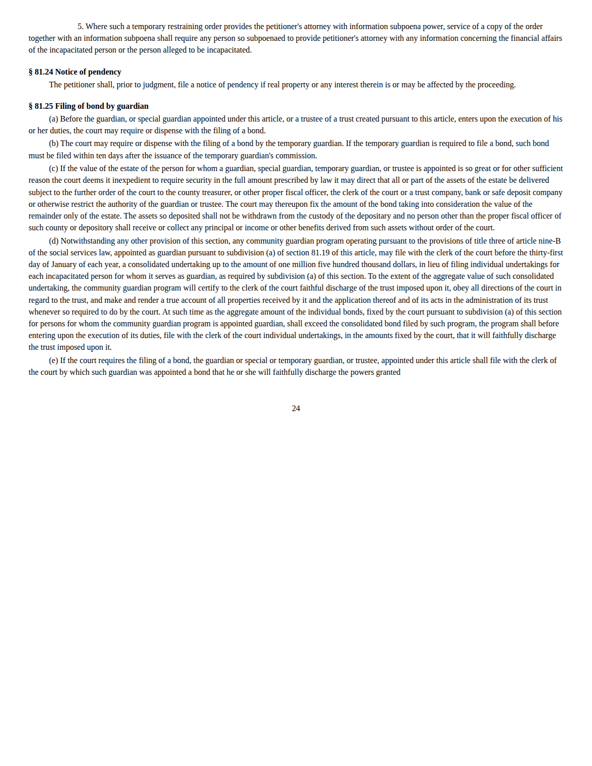5. Where such a temporary restraining order provides the petitioner's attorney with information subpoena power, service of a copy of the order together with an information subpoena shall require any person so subpoenaed to provide petitioner's attorney with any information concerning the financial affairs of the incapacitated person or the person alleged to be incapacitated.
§ 81.24 Notice of pendency
The petitioner shall, prior to judgment, file a notice of pendency if real property or any interest therein is or may be affected by the proceeding.
§ 81.25 Filing of bond by guardian
(a) Before the guardian, or special guardian appointed under this article, or a trustee of a trust created pursuant to this article, enters upon the execution of his or her duties, the court may require or dispense with the filing of a bond.
(b) The court may require or dispense with the filing of a bond by the temporary guardian. If the temporary guardian is required to file a bond, such bond must be filed within ten days after the issuance of the temporary guardian's commission.
(c) If the value of the estate of the person for whom a guardian, special guardian, temporary guardian, or trustee is appointed is so great or for other sufficient reason the court deems it inexpedient to require security in the full amount prescribed by law it may direct that all or part of the assets of the estate be delivered subject to the further order of the court to the county treasurer, or other proper fiscal officer, the clerk of the court or a trust company, bank or safe deposit company or otherwise restrict the authority of the guardian or trustee. The court may thereupon fix the amount of the bond taking into consideration the value of the remainder only of the estate. The assets so deposited shall not be withdrawn from the custody of the depositary and no person other than the proper fiscal officer of such county or depository shall receive or collect any principal or income or other benefits derived from such assets without order of the court.
(d) Notwithstanding any other provision of this section, any community guardian program operating pursuant to the provisions of title three of article nine-B of the social services law, appointed as guardian pursuant to subdivision (a) of section 81.19 of this article, may file with the clerk of the court before the thirty-first day of January of each year, a consolidated undertaking up to the amount of one million five hundred thousand dollars, in lieu of filing individual undertakings for each incapacitated person for whom it serves as guardian, as required by subdivision (a) of this section. To the extent of the aggregate value of such consolidated undertaking, the community guardian program will certify to the clerk of the court faithful discharge of the trust imposed upon it, obey all directions of the court in regard to the trust, and make and render a true account of all properties received by it and the application thereof and of its acts in the administration of its trust whenever so required to do by the court. At such time as the aggregate amount of the individual bonds, fixed by the court pursuant to subdivision (a) of this section for persons for whom the community guardian program is appointed guardian, shall exceed the consolidated bond filed by such program, the program shall before entering upon the execution of its duties, file with the clerk of the court individual undertakings, in the amounts fixed by the court, that it will faithfully discharge the trust imposed upon it.
(e) If the court requires the filing of a bond, the guardian or special or temporary guardian, or trustee, appointed under this article shall file with the clerk of the court by which such guardian was appointed a bond that he or she will faithfully discharge the powers granted
24